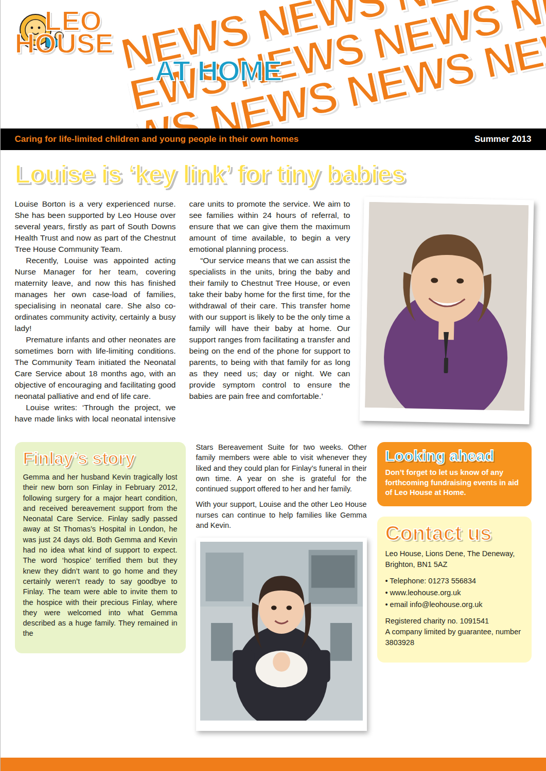NEWS NEWS NEWS NEWS NEWS
NEWS NEWS NEWS NEWS NEWS
NEWS NEWS NEWS NEWS NEWS
LEO HOUSE
AT HOME
Caring for life-limited children and young people in their own homes Summer 2013
Louise is ‘key link’ for tiny babies
Louise Borton is a very experienced nurse. She has been supported by Leo House over several years, firstly as part of South Downs Health Trust and now as part of the Chestnut Tree House Community Team.
Recently, Louise was appointed acting Nurse Manager for her team, covering maternity leave, and now this has finished manages her own case-load of families, specialising in neonatal care. She also co-ordinates community activity, certainly a busy lady!
Premature infants and other neonates are sometimes born with life-limiting conditions. The Community Team initiated the Neonatal Care Service about 18 months ago, with an objective of encouraging and facilitating good neonatal palliative and end of life care.
Louise writes: ‘Through the project, we have made links with local neonatal intensive care units to promote the service. We aim to see families within 24 hours of referral, to ensure that we can give them the maximum amount of time available, to begin a very emotional planning process.
“Our service means that we can assist the specialists in the units, bring the baby and their family to Chestnut Tree House, or even take their baby home for the first time, for the withdrawal of their care. This transfer home with our support is likely to be the only time a family will have their baby at home. Our support ranges from facilitating a transfer and being on the end of the phone for support to parents, to being with that family for as long as they need us; day or night. We can provide symptom control to ensure the babies are pain free and comfortable.’
Finlay’s story
Gemma and her husband Kevin tragically lost their new born son Finlay in February 2012, following surgery for a major heart condition, and received bereavement support from the Neonatal Care Service. Finlay sadly passed away at St Thomas’s Hospital in London, he was just 24 days old. Both Gemma and Kevin had no idea what kind of support to expect. The word ‘hospice’ terrified them but they knew they didn’t want to go home and they certainly weren’t ready to say goodbye to Finlay. The team were able to invite them to the hospice with their precious Finlay, where they were welcomed into what Gemma described as a huge family. They remained in the
Stars Bereavement Suite for two weeks. Other family members were able to visit whenever they liked and they could plan for Finlay’s funeral in their own time. A year on she is grateful for the continued support offered to her and her family.
With your support, Louise and the other Leo House nurses can continue to help families like Gemma and Kevin.
Looking ahead
Don’t forget to let us know of any forthcoming fundraising events in aid of Leo House at Home.
Contact us
Leo House, Lions Dene, The Deneway, Brighton, BN1 5AZ
Telephone: 01273 556834
www.leohouse.org.uk
email info@leohouse.org.uk
Registered charity no. 1091541
A company limited by guarantee, number 3803928